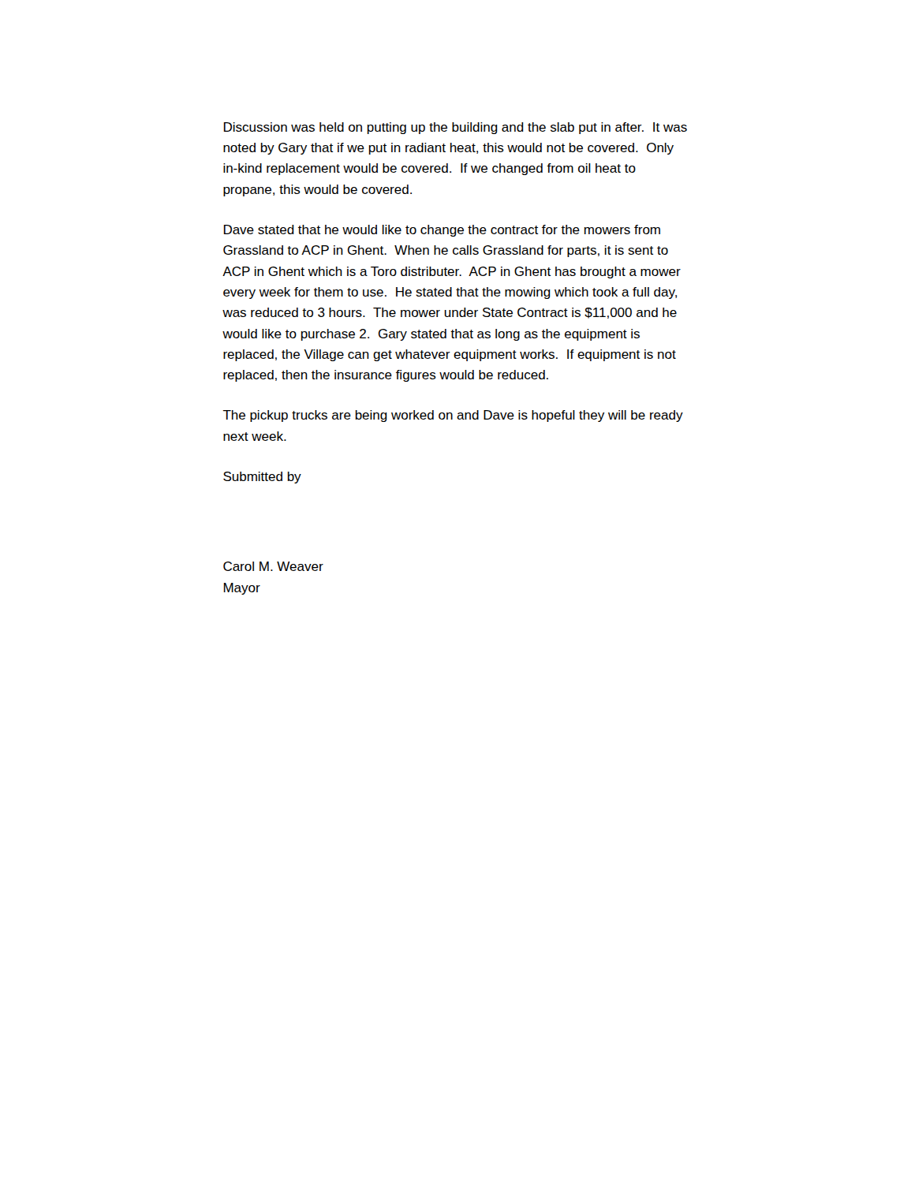Discussion was held on putting up the building and the slab put in after. It was noted by Gary that if we put in radiant heat, this would not be covered. Only in-kind replacement would be covered. If we changed from oil heat to propane, this would be covered.
Dave stated that he would like to change the contract for the mowers from Grassland to ACP in Ghent. When he calls Grassland for parts, it is sent to ACP in Ghent which is a Toro distributer. ACP in Ghent has brought a mower every week for them to use. He stated that the mowing which took a full day, was reduced to 3 hours. The mower under State Contract is $11,000 and he would like to purchase 2. Gary stated that as long as the equipment is replaced, the Village can get whatever equipment works. If equipment is not replaced, then the insurance figures would be reduced.
The pickup trucks are being worked on and Dave is hopeful they will be ready next week.
Submitted by
Carol M. Weaver
Mayor